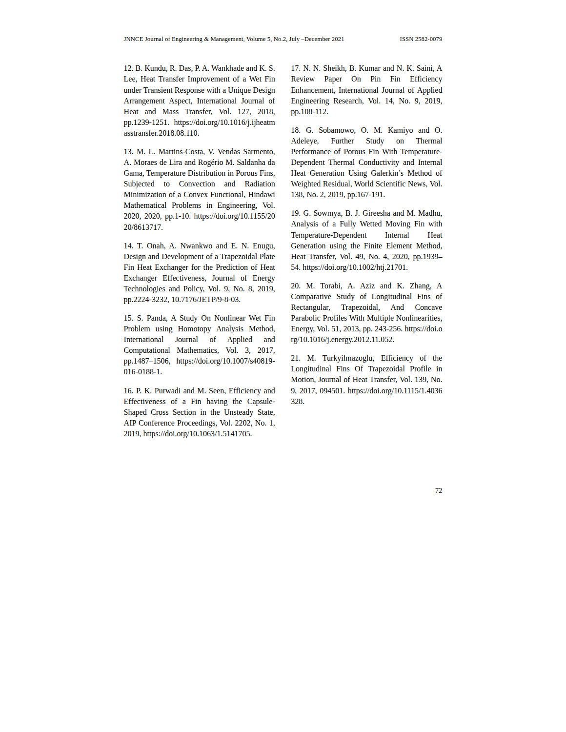JNNCE Journal of Engineering & Management, Volume 5, No.2, July –December 2021 ISSN 2582-0079
12. B. Kundu, R. Das, P. A. Wankhade and K. S. Lee, Heat Transfer Improvement of a Wet Fin under Transient Response with a Unique Design Arrangement Aspect, International Journal of Heat and Mass Transfer, Vol. 127, 2018, pp.1239-1251. https://doi.org/10.1016/j.ijheatmasstransfer.2018.08.110.
13. M. L. Martins-Costa, V. Vendas Sarmento, A. Moraes de Lira and Rogério M. Saldanha da Gama, Temperature Distribution in Porous Fins, Subjected to Convection and Radiation Minimization of a Convex Functional, Hindawi Mathematical Problems in Engineering, Vol. 2020, 2020, pp.1-10. https://doi.org/10.1155/2020/8613717.
14. T. Onah, A. Nwankwo and E. N. Enugu, Design and Development of a Trapezoidal Plate Fin Heat Exchanger for the Prediction of Heat Exchanger Effectiveness, Journal of Energy Technologies and Policy, Vol. 9, No. 8, 2019, pp.2224-3232, 10.7176/JETP/9-8-03.
15. S. Panda, A Study On Nonlinear Wet Fin Problem using Homotopy Analysis Method, International Journal of Applied and Computational Mathematics, Vol. 3, 2017, pp.1487–1506, https://doi.org/10.1007/s40819-016-0188-1.
16. P. K. Purwadi and M. Seen, Efficiency and Effectiveness of a Fin having the Capsule-Shaped Cross Section in the Unsteady State, AIP Conference Proceedings, Vol. 2202, No. 1, 2019, https://doi.org/10.1063/1.5141705.
17. N. N. Sheikh, B. Kumar and N. K. Saini, A Review Paper On Pin Fin Efficiency Enhancement, International Journal of Applied Engineering Research, Vol. 14, No. 9, 2019, pp.108-112.
18. G. Sobamowo, O. M. Kamiyo and O. Adeleye, Further Study on Thermal Performance of Porous Fin With Temperature-Dependent Thermal Conductivity and Internal Heat Generation Using Galerkin’s Method of Weighted Residual, World Scientific News, Vol. 138, No. 2, 2019, pp.167-191.
19. G. Sowmya, B. J. Gireesha and M. Madhu, Analysis of a Fully Wetted Moving Fin with Temperature-Dependent Internal Heat Generation using the Finite Element Method, Heat Transfer, Vol. 49, No. 4, 2020, pp.1939–54. https://doi.org/10.1002/htj.21701.
20. M. Torabi, A. Aziz and K. Zhang, A Comparative Study of Longitudinal Fins of Rectangular, Trapezoidal, And Concave Parabolic Profiles With Multiple Nonlinearities, Energy, Vol. 51, 2013, pp. 243-256. https://doi.org/10.1016/j.energy.2012.11.052.
21. M. Turkyilmazoglu, Efficiency of the Longitudinal Fins Of Trapezoidal Profile in Motion, Journal of Heat Transfer, Vol. 139, No. 9, 2017, 094501. https://doi.org/10.1115/1.4036328.
72